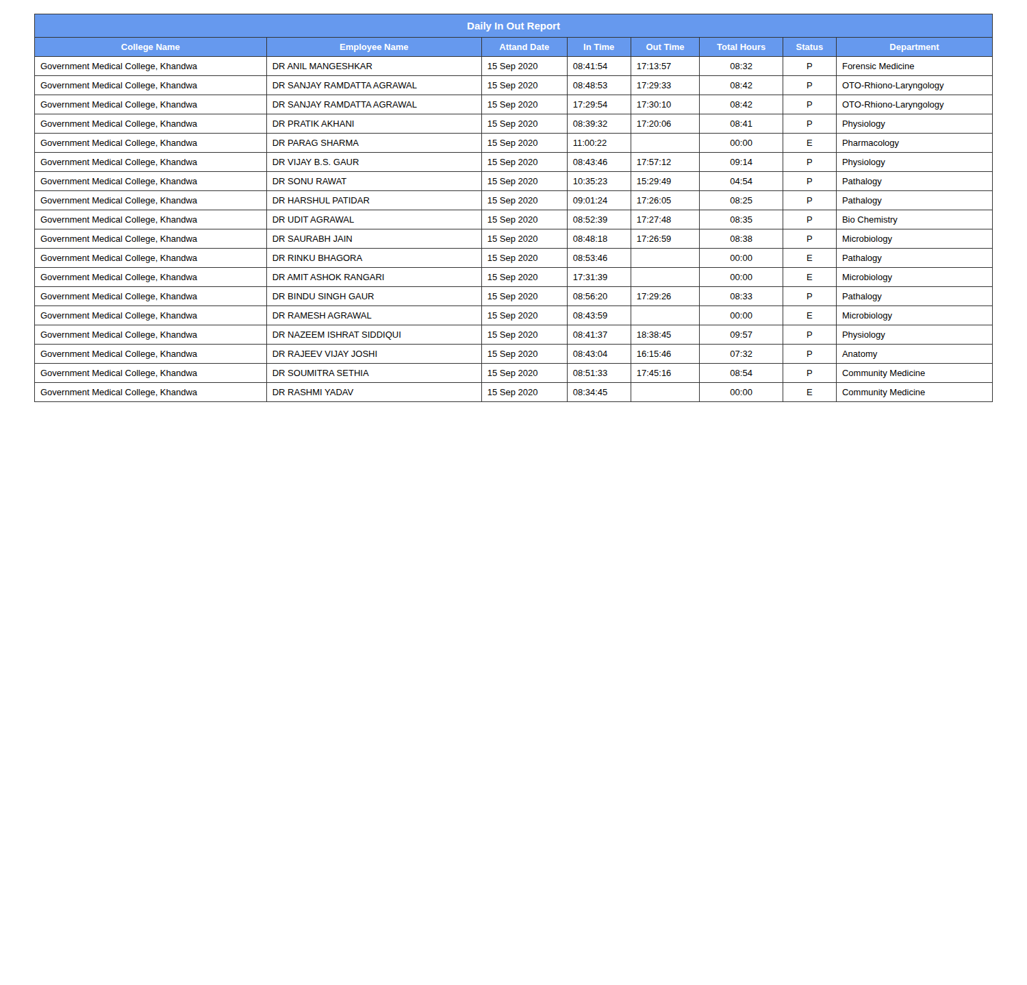Daily In Out Report
| College Name | Employee Name | Attand Date | In Time | Out Time | Total Hours | Status | Department |
| --- | --- | --- | --- | --- | --- | --- | --- |
| Government Medical College, Khandwa | DR ANIL MANGESHKAR | 15 Sep 2020 | 08:41:54 | 17:13:57 | 08:32 | P | Forensic Medicine |
| Government Medical College, Khandwa | DR SANJAY RAMDATTA AGRAWAL | 15 Sep 2020 | 08:48:53 | 17:29:33 | 08:42 | P | OTO-Rhiono-Laryngology |
| Government Medical College, Khandwa | DR SANJAY RAMDATTA AGRAWAL | 15 Sep 2020 | 17:29:54 | 17:30:10 | 08:42 | P | OTO-Rhiono-Laryngology |
| Government Medical College, Khandwa | DR PRATIK AKHANI | 15 Sep 2020 | 08:39:32 | 17:20:06 | 08:41 | P | Physiology |
| Government Medical College, Khandwa | DR PARAG SHARMA | 15 Sep 2020 | 11:00:22 | | 00:00 | E | Pharmacology |
| Government Medical College, Khandwa | DR VIJAY B.S. GAUR | 15 Sep 2020 | 08:43:46 | 17:57:12 | 09:14 | P | Physiology |
| Government Medical College, Khandwa | DR SONU RAWAT | 15 Sep 2020 | 10:35:23 | 15:29:49 | 04:54 | P | Pathalogy |
| Government Medical College, Khandwa | DR HARSHUL PATIDAR | 15 Sep 2020 | 09:01:24 | 17:26:05 | 08:25 | P | Pathalogy |
| Government Medical College, Khandwa | DR UDIT AGRAWAL | 15 Sep 2020 | 08:52:39 | 17:27:48 | 08:35 | P | Bio Chemistry |
| Government Medical College, Khandwa | DR SAURABH JAIN | 15 Sep 2020 | 08:48:18 | 17:26:59 | 08:38 | P | Microbiology |
| Government Medical College, Khandwa | DR RINKU BHAGORA | 15 Sep 2020 | 08:53:46 | | 00:00 | E | Pathalogy |
| Government Medical College, Khandwa | DR AMIT ASHOK RANGARI | 15 Sep 2020 | 17:31:39 | | 00:00 | E | Microbiology |
| Government Medical College, Khandwa | DR BINDU SINGH GAUR | 15 Sep 2020 | 08:56:20 | 17:29:26 | 08:33 | P | Pathalogy |
| Government Medical College, Khandwa | DR RAMESH AGRAWAL | 15 Sep 2020 | 08:43:59 | | 00:00 | E | Microbiology |
| Government Medical College, Khandwa | DR NAZEEM ISHRAT SIDDIQUI | 15 Sep 2020 | 08:41:37 | 18:38:45 | 09:57 | P | Physiology |
| Government Medical College, Khandwa | DR RAJEEV VIJAY JOSHI | 15 Sep 2020 | 08:43:04 | 16:15:46 | 07:32 | P | Anatomy |
| Government Medical College, Khandwa | DR SOUMITRA SETHIA | 15 Sep 2020 | 08:51:33 | 17:45:16 | 08:54 | P | Community Medicine |
| Government Medical College, Khandwa | DR RASHMI YADAV | 15 Sep 2020 | 08:34:45 | | 00:00 | E | Community Medicine |